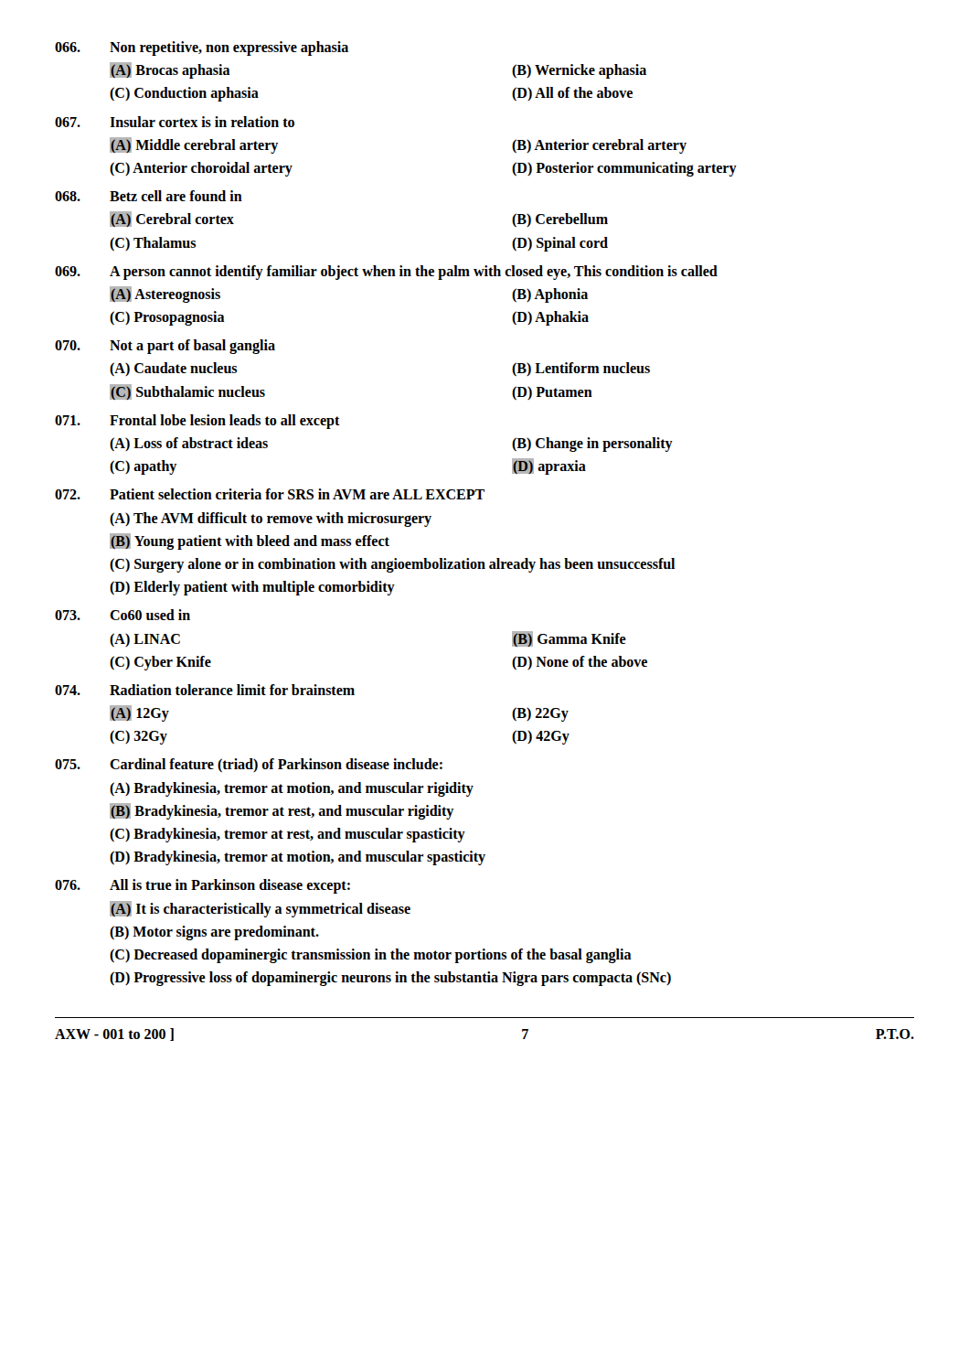066.
Non repetitive, non expressive aphasia
(A) Brocas aphasia
(B) Wernicke aphasia
(C) Conduction aphasia
(D) All of the above
067.
Insular cortex is in relation to
(A) Middle cerebral artery
(B) Anterior cerebral artery
(C) Anterior choroidal artery
(D) Posterior communicating artery
068.
Betz cell are found in
(A) Cerebral cortex
(B) Cerebellum
(C) Thalamus
(D) Spinal cord
069.
A person cannot identify familiar object when in the palm with closed eye, This condition is called
(A) Astereognosis
(B) Aphonia
(C) Prosopagnosia
(D) Aphakia
070.
Not a part of basal ganglia
(A) Caudate nucleus
(B) Lentiform nucleus
(C) Subthalamic nucleus
(D) Putamen
071.
Frontal lobe lesion leads to all except
(A) Loss of abstract ideas
(B) Change in personality
(C) apathy
(D) apraxia
072.
Patient selection criteria for SRS in AVM are ALL EXCEPT
(A) The AVM difficult to remove with microsurgery
(B) Young patient with bleed and mass effect
(C) Surgery alone or in combination with angioembolization already has been unsuccessful
(D) Elderly patient with multiple comorbidity
073.
Co60 used in
(A) LINAC
(B) Gamma Knife
(C) Cyber Knife
(D) None of the above
074.
Radiation tolerance limit for brainstem
(A) 12Gy
(B) 22Gy
(C) 32Gy
(D) 42Gy
075.
Cardinal feature (triad) of Parkinson disease include:
(A) Bradykinesia, tremor at motion, and muscular rigidity
(B) Bradykinesia, tremor at rest, and muscular rigidity
(C) Bradykinesia, tremor at rest, and muscular spasticity
(D) Bradykinesia, tremor at motion, and muscular spasticity
076.
All is true in Parkinson disease except:
(A) It is characteristically a symmetrical disease
(B) Motor signs are predominant.
(C) Decreased dopaminergic transmission in the motor portions of the basal ganglia
(D) Progressive loss of dopaminergic neurons in the substantia Nigra pars compacta (SNc)
AXW - 001 to 200 ]
7
P.T.O.